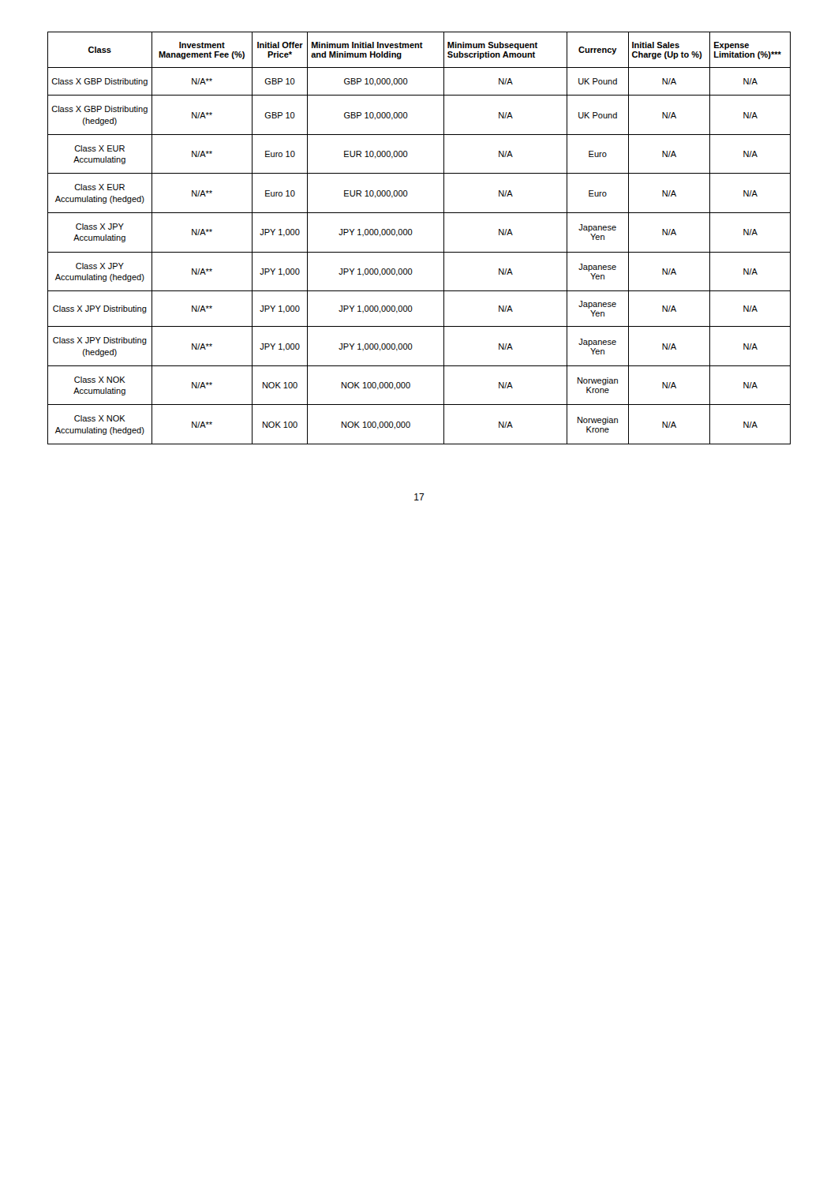| Class | Investment Management Fee (%) | Initial Offer Price* | Minimum Initial Investment and Minimum Holding | Minimum Subsequent Subscription Amount | Currency | Initial Sales Charge (Up to %) | Expense Limitation (%)*** |
| --- | --- | --- | --- | --- | --- | --- | --- |
| Class X GBP Distributing | N/A** | GBP 10 | GBP 10,000,000 | N/A | UK Pound | N/A | N/A |
| Class X GBP Distributing (hedged) | N/A** | GBP 10 | GBP 10,000,000 | N/A | UK Pound | N/A | N/A |
| Class X EUR Accumulating | N/A** | Euro 10 | EUR 10,000,000 | N/A | Euro | N/A | N/A |
| Class X EUR Accumulating (hedged) | N/A** | Euro 10 | EUR 10,000,000 | N/A | Euro | N/A | N/A |
| Class X JPY Accumulating | N/A** | JPY 1,000 | JPY 1,000,000,000 | N/A | Japanese Yen | N/A | N/A |
| Class X JPY Accumulating (hedged) | N/A** | JPY 1,000 | JPY 1,000,000,000 | N/A | Japanese Yen | N/A | N/A |
| Class X JPY Distributing | N/A** | JPY 1,000 | JPY 1,000,000,000 | N/A | Japanese Yen | N/A | N/A |
| Class X JPY Distributing (hedged) | N/A** | JPY 1,000 | JPY 1,000,000,000 | N/A | Japanese Yen | N/A | N/A |
| Class X NOK Accumulating | N/A** | NOK 100 | NOK 100,000,000 | N/A | Norwegian Krone | N/A | N/A |
| Class X NOK Accumulating (hedged) | N/A** | NOK 100 | NOK 100,000,000 | N/A | Norwegian Krone | N/A | N/A |
17